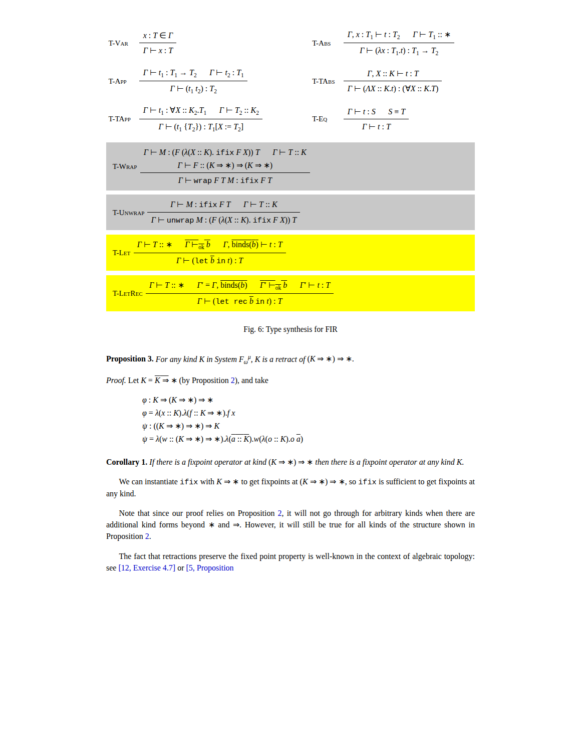| T-Var | x : T ∈ Γ Γ ⊢ x : T | | T-Abs | Γ , x : T 1 ⊢ t : T 2 Γ ⊢ T 1 :: ∗ Γ ⊢ ( λx : T 1 . t ) : T 1 → T 2 |
| T-App | Γ ⊢ t 1 : T 1 → T 2 Γ ⊢ t 2 : T 1 Γ ⊢ ( t 1 t 2 ) : T 2 | | T-TAbs | Γ , X :: K ⊢ t : T Γ ⊢ ( ΛX :: K . t ) : (∀ X :: K . T ) |
| T-TApp | Γ ⊢ t 1 : ∀ X :: K 2 . T 1 Γ ⊢ T 2 :: K 2 Γ ⊢ ( t 1 { T 2 }) : T 1 [ X := T 2 ] | | T-Eq | Γ ⊢ t : S S ≡ T Γ ⊢ t : T |
| T-Wrap | Γ ⊢ M : ( F ( λ ( X :: K ). ifix F X )) T Γ ⊢ T :: K Γ ⊢ F :: ( K ⇒ ∗) ⇒ ( K ⇒ ∗) Γ ⊢ wrap F T M : ifix F T |
| T-Unwrap | Γ ⊢ M : ifix F T Γ ⊢ T :: K Γ ⊢ unwrap M : ( F ( λ ( X :: K ). ifix F X )) T |
| T-Let | Γ ⊢ T :: ∗ Γ ⊢ ok b Γ , binds( b ) ⊢ t : T Γ ⊢ ( let b in t ) : T |
| T-LetRec | Γ ⊢ T :: ∗ Γ ′ = Γ , binds( b ) Γ ′ ⊢ ok b Γ ′ ⊢ t : T Γ ⊢ ( let rec b in t ) : T |
Fig. 6: Type synthesis for FIR
Proposition 3. For any kind K in System Fωμ, K is a retract of (K ⇒ ∗) ⇒ ∗.
Proof. Let K = K ⇒ ∗ (by Proposition 2), and take
φ : K ⇒ (K ⇒ ∗) ⇒ ∗
φ = λ(x :: K).λ(f :: K ⇒ ∗).f x
ψ : ((K ⇒ ∗) ⇒ ∗) ⇒ K
ψ = λ(w :: (K ⇒ ∗) ⇒ ∗).λ(a :: K).w(λ(o :: K).o a)
Corollary 1. If there is a fixpoint operator at kind (K ⇒ ∗) ⇒ ∗ then there is a fixpoint operator at any kind K.
We can instantiate ifix with K ⇒ ∗ to get fixpoints at (K ⇒ ∗) ⇒ ∗, so ifix is sufficient to get fixpoints at any kind.
Note that since our proof relies on Proposition 2, it will not go through for arbitrary kinds when there are additional kind forms beyond ∗ and ⇒. However, it will still be true for all kinds of the structure shown in Proposition 2.
The fact that retractions preserve the fixed point property is well-known in the context of algebraic topology: see [12, Exercise 4.7] or [5, Proposition